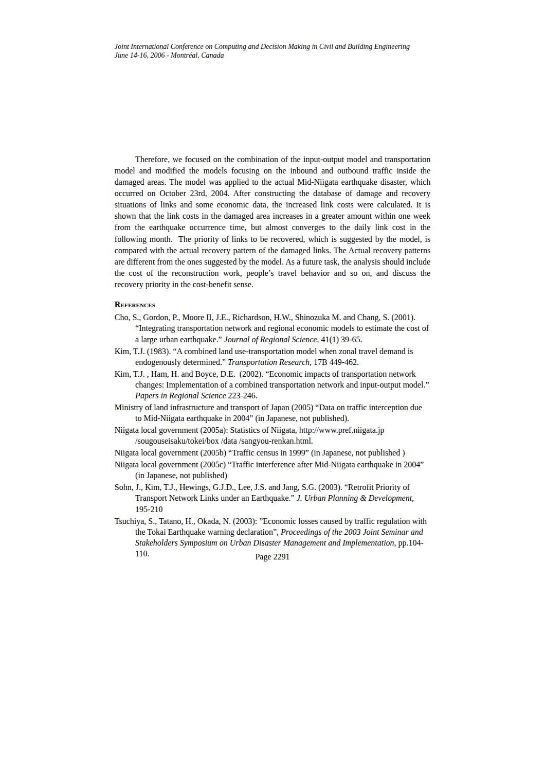Joint International Conference on Computing and Decision Making in Civil and Building Engineering
June 14-16, 2006 - Montréal, Canada
Therefore, we focused on the combination of the input-output model and transportation model and modified the models focusing on the inbound and outbound traffic inside the damaged areas. The model was applied to the actual Mid-Niigata earthquake disaster, which occurred on October 23rd, 2004. After constructing the database of damage and recovery situations of links and some economic data, the increased link costs were calculated. It is shown that the link costs in the damaged area increases in a greater amount within one week from the earthquake occurrence time, but almost converges to the daily link cost in the following month. The priority of links to be recovered, which is suggested by the model, is compared with the actual recovery pattern of the damaged links. The Actual recovery patterns are different from the ones suggested by the model. As a future task, the analysis should include the cost of the reconstruction work, people’s travel behavior and so on, and discuss the recovery priority in the cost-benefit sense.
References
Cho, S., Gordon, P., Moore II, J.E., Richardson, H.W., Shinozuka M. and Chang, S. (2001). “Integrating transportation network and regional economic models to estimate the cost of a large urban earthquake.” Journal of Regional Science, 41(1) 39-65.
Kim, T.J. (1983). “A combined land use-transportation model when zonal travel demand is endogenously determined.” Transportation Research, 17B 449-462.
Kim, T.J. , Ham, H. and Boyce, D.E. (2002). “Economic impacts of transportation network changes: Implementation of a combined transportation network and input-output model.” Papers in Regional Science 223-246.
Ministry of land infrastructure and transport of Japan (2005) “Data on traffic interception due to Mid-Niigata earthquake in 2004” (in Japanese, not published).
Niigata local government (2005a): Statistics of Niigata, http://www.pref.niigata.jp /sougouseisaku/tokei/box /data /sangyou-renkan.html.
Niigata local government (2005b) “Traffic census in 1999” (in Japanese, not published )
Niigata local government (2005c) “Traffic interference after Mid-Niigata earthquake in 2004” (in Japanese, not published)
Sohn, J., Kim, T.J., Hewings, G.J.D., Lee, J.S. and Jang, S.G. (2003). “Retrofit Priority of Transport Network Links under an Earthquake.” J. Urban Planning & Development, 195-210
Tsuchiya, S., Tatano, H., Okada, N. (2003): ”Economic losses caused by traffic regulation with the Tokai Earthquake warning declaration”, Proceedings of the 2003 Joint Seminar and Stakeholders Symposium on Urban Disaster Management and Implementation, pp.104-110.
Page 2291